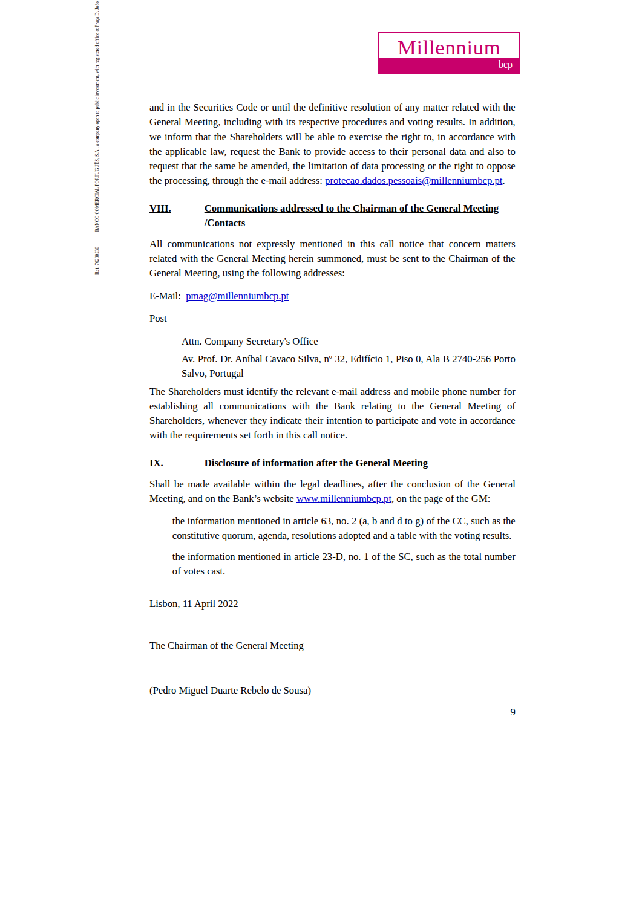Millennium
bcp
Ref. 70200230 BANCO COMERCIAL PORTUGUÊS, S.A., a company open to public investment, with registered office at Praça D. João I, 28, in Oporto, having a share capital of 4,725,000,000.00 Euros, registered at the Commercial Registry Office of Oporto with the single commercial registration and TIN 501 525 882
and in the Securities Code or until the definitive resolution of any matter related with the General Meeting, including with its respective procedures and voting results. In addition, we inform that the Shareholders will be able to exercise the right to, in accordance with the applicable law, request the Bank to provide access to their personal data and also to request that the same be amended, the limitation of data processing or the right to oppose the processing, through the e-mail address: protecao.dados.pessoais@millenniumbcp.pt.
VIII. Communications addressed to the Chairman of the General Meeting /Contacts
All communications not expressly mentioned in this call notice that concern matters related with the General Meeting herein summoned, must be sent to the Chairman of the General Meeting, using the following addresses:
E-Mail: pmag@millenniumbcp.pt
Post
Attn. Company Secretary's Office
Av. Prof. Dr. Aníbal Cavaco Silva, nº 32, Edifício 1, Piso 0, Ala B 2740-256 Porto Salvo, Portugal
The Shareholders must identify the relevant e-mail address and mobile phone number for establishing all communications with the Bank relating to the General Meeting of Shareholders, whenever they indicate their intention to participate and vote in accordance with the requirements set forth in this call notice.
IX. Disclosure of information after the General Meeting
Shall be made available within the legal deadlines, after the conclusion of the General Meeting, and on the Bank’s website www.millenniumbcp.pt, on the page of the GM:
the information mentioned in article 63, no. 2 (a, b and d to g) of the CC, such as the constitutive quorum, agenda, resolutions adopted and a table with the voting results.
the information mentioned in article 23-D, no. 1 of the SC, such as the total number of votes cast.
Lisbon, 11 April 2022
The Chairman of the General Meeting
(Pedro Miguel Duarte Rebelo de Sousa)
9